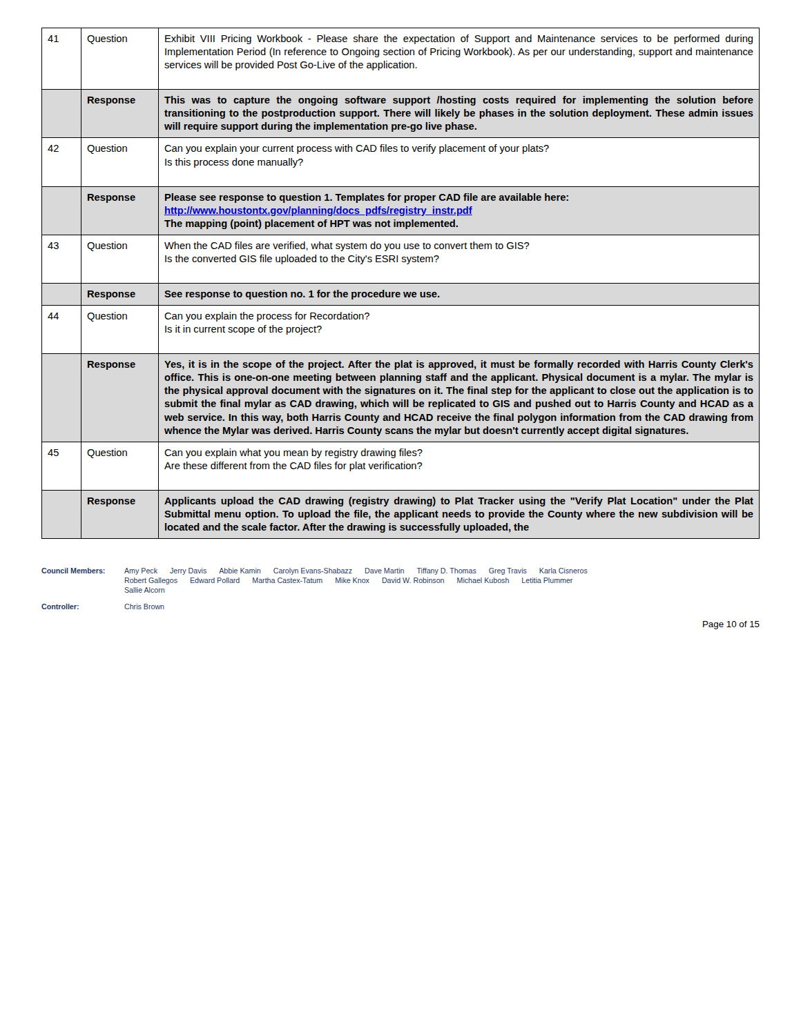| 41 | Question | Exhibit VIII Pricing Workbook - Please share the expectation of Support and Maintenance services to be performed during Implementation Period (In reference to Ongoing section of Pricing Workbook). As per our understanding, support and maintenance services will be provided Post Go-Live of the application. |
| | Response | This was to capture the ongoing software support /hosting costs required for implementing the solution before transitioning to the postproduction support. There will likely be phases in the solution deployment. These admin issues will require support during the implementation pre-go live phase. |
| 42 | Question | Can you explain your current process with CAD files to verify placement of your plats? Is this process done manually? |
| | Response | Please see response to question 1. Templates for proper CAD file are available here: http://www.houstontx.gov/planning/docs_pdfs/registry_instr.pdf The mapping (point) placement of HPT was not implemented. |
| 43 | Question | When the CAD files are verified, what system do you use to convert them to GIS? Is the converted GIS file uploaded to the City's ESRI system? |
| | Response | See response to question no. 1 for the procedure we use. |
| 44 | Question | Can you explain the process for Recordation? Is it in current scope of the project? |
| | Response | Yes, it is in the scope of the project. After the plat is approved, it must be formally recorded with Harris County Clerk's office. This is one-on-one meeting between planning staff and the applicant. Physical document is a mylar. The mylar is the physical approval document with the signatures on it. The final step for the applicant to close out the application is to submit the final mylar as CAD drawing, which will be replicated to GIS and pushed out to Harris County and HCAD as a web service. In this way, both Harris County and HCAD receive the final polygon information from the CAD drawing from whence the Mylar was derived. Harris County scans the mylar but doesn't currently accept digital signatures. |
| 45 | Question | Can you explain what you mean by registry drawing files? Are these different from the CAD files for plat verification? |
| | Response | Applicants upload the CAD drawing (registry drawing) to Plat Tracker using the "Verify Plat Location" under the Plat Submittal menu option. To upload the file, the applicant needs to provide the County where the new subdivision will be located and the scale factor. After the drawing is successfully uploaded, the |
Council Members:
Amy Peck Jerry Davis Abbie Kamin Carolyn Evans-Shabazz Dave Martin Tiffany D. Thomas Greg Travis Karla Cisneros
Robert Gallegos Edward Pollard Martha Castex-Tatum Mike Knox David W. Robinson Michael Kubosh Letitia Plummer
Sallie Alcorn
Controller:
Chris Brown
Page 10 of 15